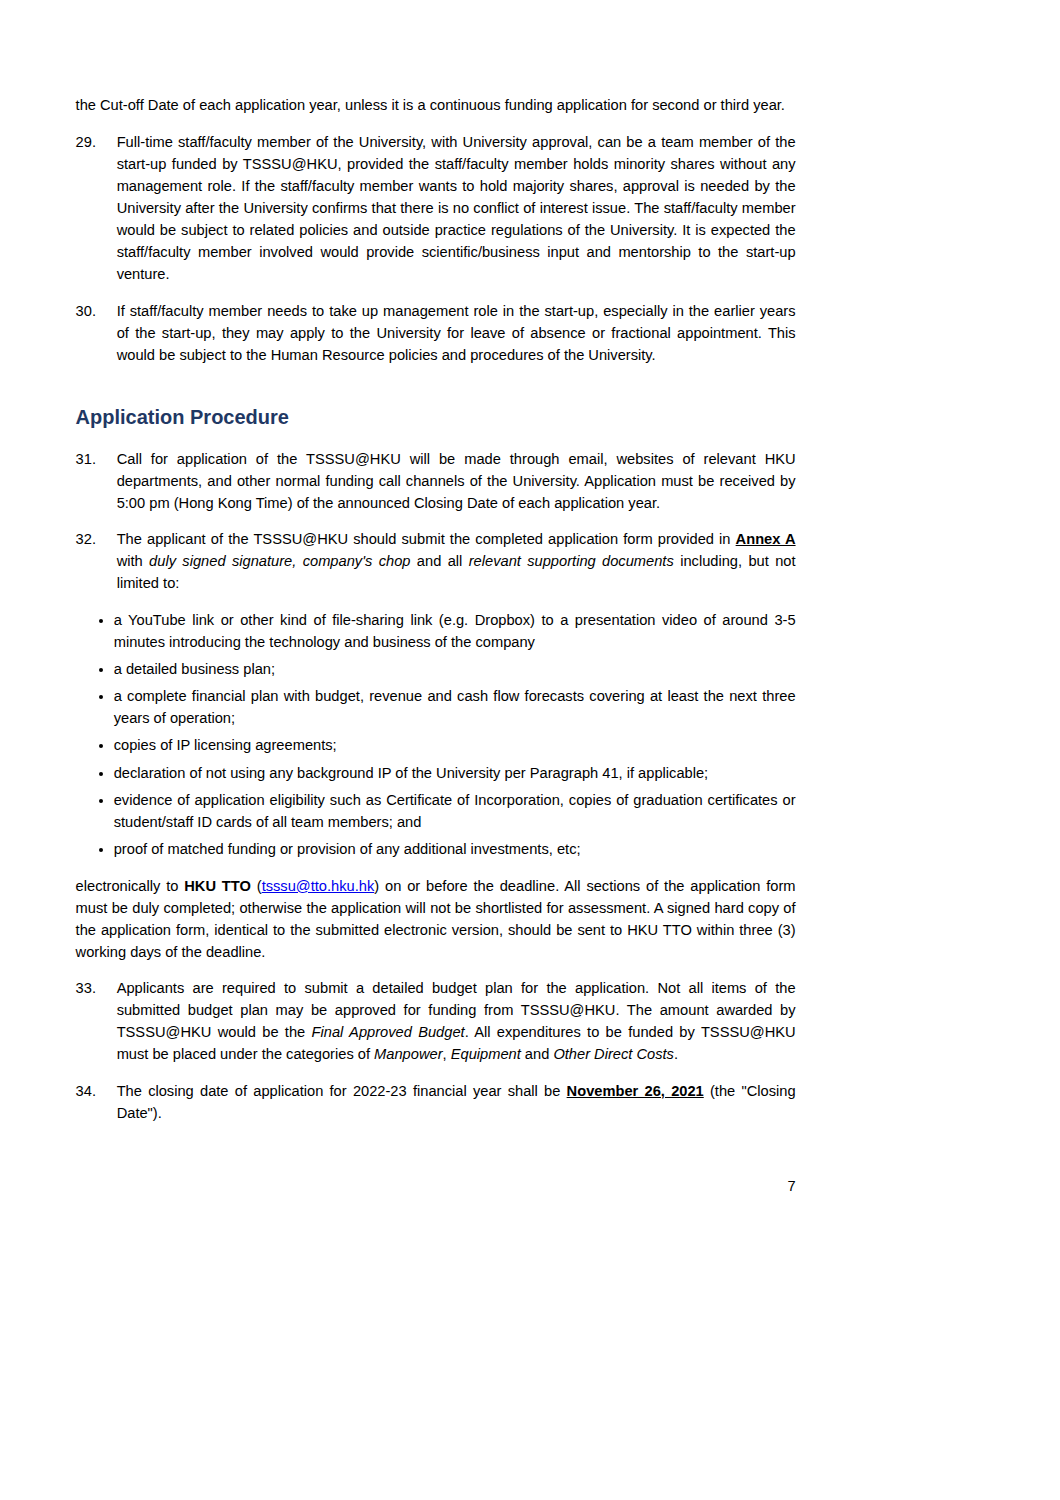the Cut-off Date of each application year, unless it is a continuous funding application for second or third year.
29.
Full-time staff/faculty member of the University, with University approval, can be a team member of the start-up funded by TSSSU@HKU, provided the staff/faculty member holds minority shares without any management role. If the staff/faculty member wants to hold majority shares, approval is needed by the University after the University confirms that there is no conflict of interest issue. The staff/faculty member would be subject to related policies and outside practice regulations of the University. It is expected the staff/faculty member involved would provide scientific/business input and mentorship to the start-up venture.
30.
If staff/faculty member needs to take up management role in the start-up, especially in the earlier years of the start-up, they may apply to the University for leave of absence or fractional appointment. This would be subject to the Human Resource policies and procedures of the University.
Application Procedure
31.
Call for application of the TSSSU@HKU will be made through email, websites of relevant HKU departments, and other normal funding call channels of the University. Application must be received by 5:00 pm (Hong Kong Time) of the announced Closing Date of each application year.
32.
The applicant of the TSSSU@HKU should submit the completed application form provided in Annex A with duly signed signature, company's chop and all relevant supporting documents including, but not limited to:
a YouTube link or other kind of file-sharing link (e.g. Dropbox) to a presentation video of around 3-5 minutes introducing the technology and business of the company
a detailed business plan;
a complete financial plan with budget, revenue and cash flow forecasts covering at least the next three years of operation;
copies of IP licensing agreements;
declaration of not using any background IP of the University per Paragraph 41, if applicable;
evidence of application eligibility such as Certificate of Incorporation, copies of graduation certificates or student/staff ID cards of all team members; and
proof of matched funding or provision of any additional investments, etc;
electronically to HKU TTO (tsssu@tto.hku.hk) on or before the deadline. All sections of the application form must be duly completed; otherwise the application will not be shortlisted for assessment. A signed hard copy of the application form, identical to the submitted electronic version, should be sent to HKU TTO within three (3) working days of the deadline.
33.
Applicants are required to submit a detailed budget plan for the application. Not all items of the submitted budget plan may be approved for funding from TSSSU@HKU. The amount awarded by TSSSU@HKU would be the Final Approved Budget. All expenditures to be funded by TSSSU@HKU must be placed under the categories of Manpower, Equipment and Other Direct Costs.
34.
The closing date of application for 2022-23 financial year shall be November 26, 2021 (the "Closing Date").
7